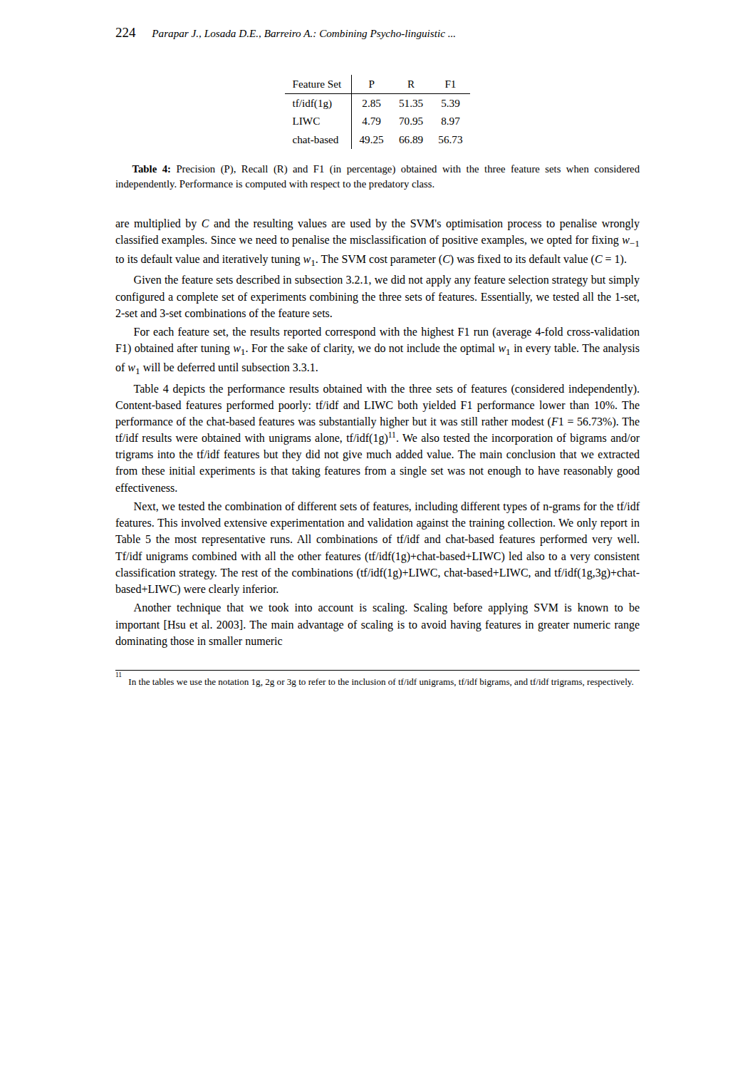224 Parapar J., Losada D.E., Barreiro A.: Combining Psycho-linguistic ...
| Feature Set | P | R | F1 |
| --- | --- | --- | --- |
| tf/idf(1g) | 2.85 | 51.35 | 5.39 |
| LIWC | 4.79 | 70.95 | 8.97 |
| chat-based | 49.25 | 66.89 | 56.73 |
Table 4: Precision (P), Recall (R) and F1 (in percentage) obtained with the three feature sets when considered independently. Performance is computed with respect to the predatory class.
are multiplied by C and the resulting values are used by the SVM's optimisation process to penalise wrongly classified examples. Since we need to penalise the misclassification of positive examples, we opted for fixing w−1 to its default value and iteratively tuning w1. The SVM cost parameter (C) was fixed to its default value (C = 1).
Given the feature sets described in subsection 3.2.1, we did not apply any feature selection strategy but simply configured a complete set of experiments combining the three sets of features. Essentially, we tested all the 1-set, 2-set and 3-set combinations of the feature sets.
For each feature set, the results reported correspond with the highest F1 run (average 4-fold cross-validation F1) obtained after tuning w1. For the sake of clarity, we do not include the optimal w1 in every table. The analysis of w1 will be deferred until subsection 3.3.1.
Table 4 depicts the performance results obtained with the three sets of features (considered independently). Content-based features performed poorly: tf/idf and LIWC both yielded F1 performance lower than 10%. The performance of the chat-based features was substantially higher but it was still rather modest (F1 = 56.73%). The tf/idf results were obtained with unigrams alone, tf/idf(1g)11. We also tested the incorporation of bigrams and/or trigrams into the tf/idf features but they did not give much added value. The main conclusion that we extracted from these initial experiments is that taking features from a single set was not enough to have reasonably good effectiveness.
Next, we tested the combination of different sets of features, including different types of n-grams for the tf/idf features. This involved extensive experimentation and validation against the training collection. We only report in Table 5 the most representative runs. All combinations of tf/idf and chat-based features performed very well. Tf/idf unigrams combined with all the other features (tf/idf(1g)+chat-based+LIWC) led also to a very consistent classification strategy. The rest of the combinations (tf/idf(1g)+LIWC, chat-based+LIWC, and tf/idf(1g,3g)+chat-based+LIWC) were clearly inferior.
Another technique that we took into account is scaling. Scaling before applying SVM is known to be important [Hsu et al. 2003]. The main advantage of scaling is to avoid having features in greater numeric range dominating those in smaller numeric
11 In the tables we use the notation 1g, 2g or 3g to refer to the inclusion of tf/idf unigrams, tf/idf bigrams, and tf/idf trigrams, respectively.